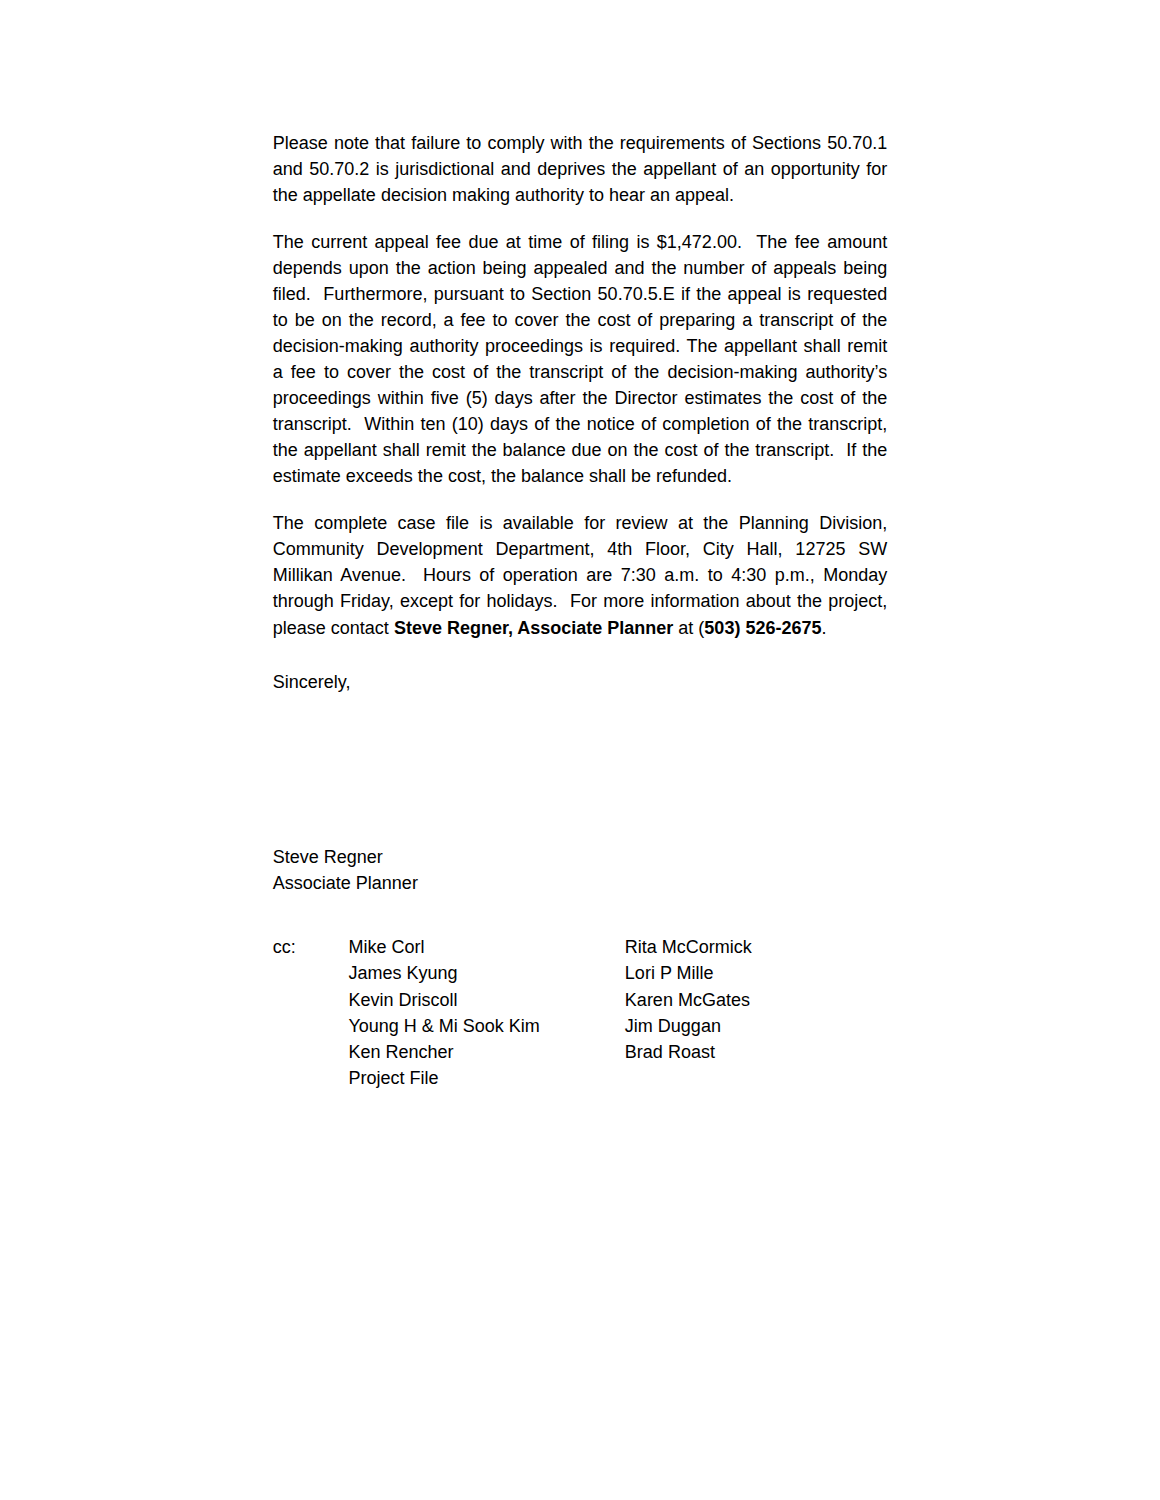Please note that failure to comply with the requirements of Sections 50.70.1 and 50.70.2 is jurisdictional and deprives the appellant of an opportunity for the appellate decision making authority to hear an appeal.
The current appeal fee due at time of filing is $1,472.00. The fee amount depends upon the action being appealed and the number of appeals being filed. Furthermore, pursuant to Section 50.70.5.E if the appeal is requested to be on the record, a fee to cover the cost of preparing a transcript of the decision-making authority proceedings is required. The appellant shall remit a fee to cover the cost of the transcript of the decision-making authority’s proceedings within five (5) days after the Director estimates the cost of the transcript. Within ten (10) days of the notice of completion of the transcript, the appellant shall remit the balance due on the cost of the transcript. If the estimate exceeds the cost, the balance shall be refunded.
The complete case file is available for review at the Planning Division, Community Development Department, 4th Floor, City Hall, 12725 SW Millikan Avenue. Hours of operation are 7:30 a.m. to 4:30 p.m., Monday through Friday, except for holidays. For more information about the project, please contact Steve Regner, Associate Planner at (503) 526-2675.
Sincerely,
Steve Regner
Associate Planner
| cc: | Mike Corl | Rita McCormick |
| | James Kyung | Lori P Mille |
| | Kevin Driscoll | Karen McGates |
| | Young H & Mi Sook Kim | Jim Duggan |
| | Ken Rencher | Brad Roast |
| | Project File | |